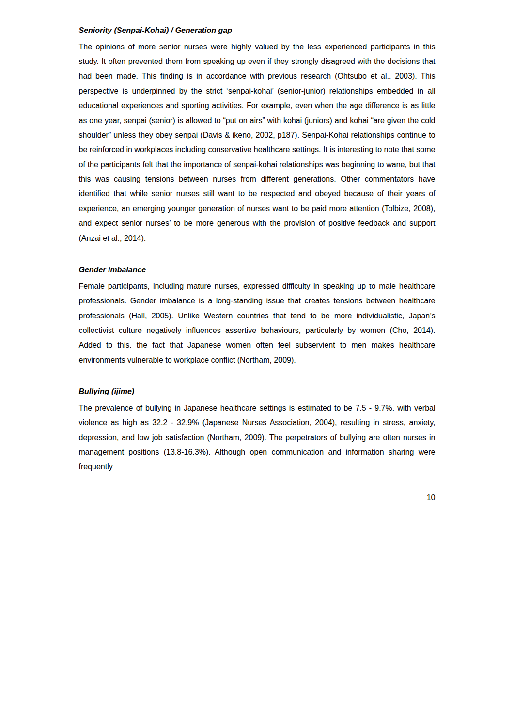Seniority (Senpai-Kohai) / Generation gap
The opinions of more senior nurses were highly valued by the less experienced participants in this study. It often prevented them from speaking up even if they strongly disagreed with the decisions that had been made. This finding is in accordance with previous research (Ohtsubo et al., 2003). This perspective is underpinned by the strict ‘senpai-kohai’ (senior-junior) relationships embedded in all educational experiences and sporting activities. For example, even when the age difference is as little as one year, senpai (senior) is allowed to “put on airs” with kohai (juniors) and kohai “are given the cold shoulder” unless they obey senpai (Davis & ikeno, 2002, p187). Senpai-Kohai relationships continue to be reinforced in workplaces including conservative healthcare settings. It is interesting to note that some of the participants felt that the importance of senpai-kohai relationships was beginning to wane, but that this was causing tensions between nurses from different generations. Other commentators have identified that while senior nurses still want to be respected and obeyed because of their years of experience, an emerging younger generation of nurses want to be paid more attention (Tolbize, 2008), and expect senior nurses’ to be more generous with the provision of positive feedback and support (Anzai et al., 2014).
Gender imbalance
Female participants, including mature nurses, expressed difficulty in speaking up to male healthcare professionals. Gender imbalance is a long-standing issue that creates tensions between healthcare professionals (Hall, 2005). Unlike Western countries that tend to be more individualistic, Japan’s collectivist culture negatively influences assertive behaviours, particularly by women (Cho, 2014). Added to this, the fact that Japanese women often feel subservient to men makes healthcare environments vulnerable to workplace conflict (Northam, 2009).
Bullying (ijime)
The prevalence of bullying in Japanese healthcare settings is estimated to be 7.5 - 9.7%, with verbal violence as high as 32.2 - 32.9% (Japanese Nurses Association, 2004), resulting in stress, anxiety, depression, and low job satisfaction (Northam, 2009). The perpetrators of bullying are often nurses in management positions (13.8-16.3%). Although open communication and information sharing were frequently
10